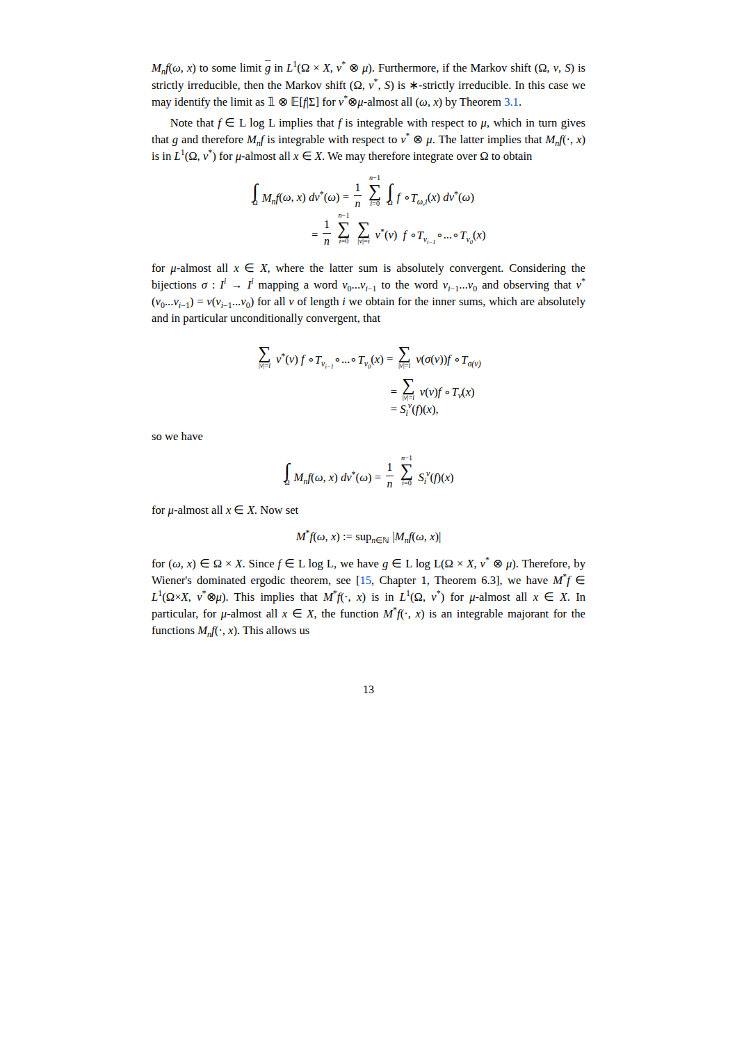Mnf(ω, x) to some limit g in L1(Ω × X, ν* ⊗ μ). Furthermore, if the Markov shift (Ω, ν, S) is strictly irreducible, then the Markov shift (Ω, ν*, S) is ∗-strictly irreducible. In this case we may identify the limit as 𝟙 ⊗ 𝔼[f|Σ] for ν*⊗μ-almost all (ω, x) by Theorem 3.1.
Note that f ∈ L log L implies that f is integrable with respect to μ, which in turn gives that g and therefore Mnf is integrable with respect to ν* ⊗ μ. The latter implies that Mnf(·, x) is in L1(Ω, ν*) for μ-almost all x ∈ X. We may therefore integrate over Ω to obtain
∫Ω Mnf(ω, x) dν*(ω) = 1 n n−1∑i=0 ∫Ω f ∘Tω,i(x) dν*(ω) = 1 n n−1∑i=0 ∑|v|=i ν*(v) f ∘Tvi−1∘...∘Tv0(x)
for μ-almost all x ∈ X, where the latter sum is absolutely convergent. Considering the bijections σ : Ii → Ii mapping a word v0...vi−1 to the word vi−1...v0 and observing that ν*(v0...vi−1) = ν(vi−1...v0) for all v of length i we obtain for the inner sums, which are absolutely and in particular unconditionally convergent, that
∑|v|=i ν*(v) f ∘Tvi−1∘...∘Tv0(x) = ∑|v|=i ν(σ(v))f ∘Tσ(v) = ∑|v|=i ν(v)f ∘Tv(x) = Siν(f)(x),
so we have
∫Ω Mnf(ω, x) dν*(ω) = 1 n n−1∑i=0 Siν(f)(x)
for μ-almost all x ∈ X. Now set
M*f(ω, x) := supn∈ℕ |Mnf(ω, x)|
for (ω, x) ∈ Ω × X. Since f ∈ L log L, we have g ∈ L log L(Ω × X, ν* ⊗ μ). Therefore, by Wiener's dominated ergodic theorem, see [15, Chapter 1, Theorem 6.3], we have M*f ∈ L1(Ω×X, ν*⊗μ). This implies that M*f(·, x) is in L1(Ω, ν*) for μ-almost all x ∈ X. In particular, for μ-almost all x ∈ X, the function M*f(·, x) is an integrable majorant for the functions Mnf(·, x). This allows us
13